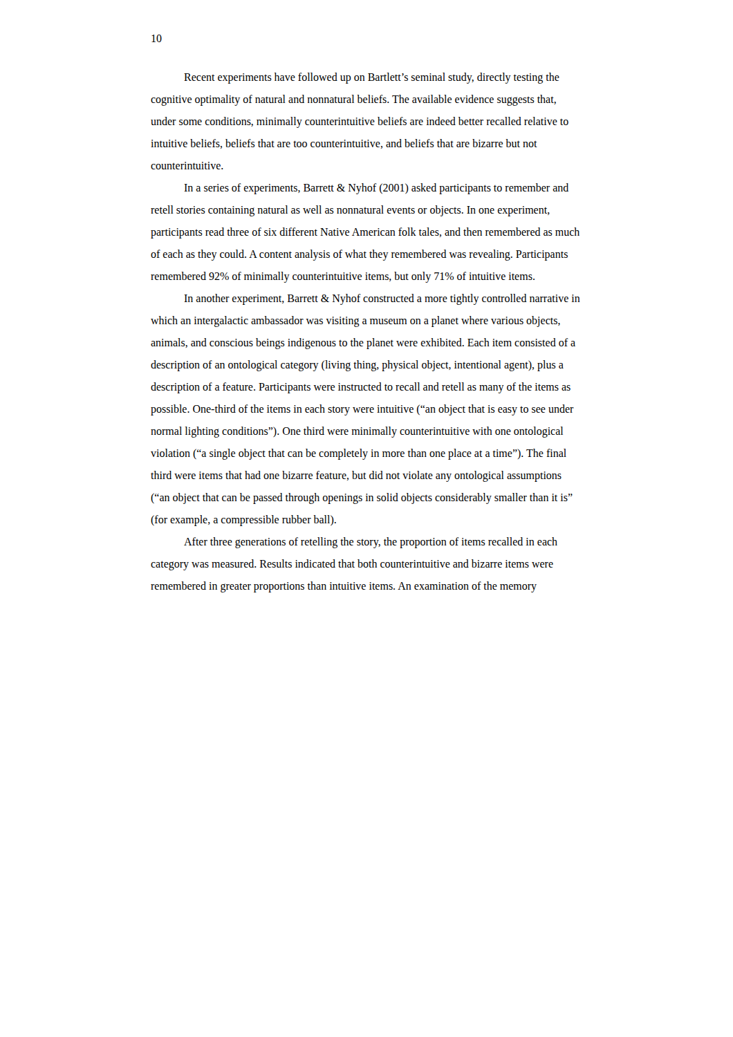10
Recent experiments have followed up on Bartlett’s seminal study, directly testing the cognitive optimality of natural and nonnatural beliefs. The available evidence suggests that, under some conditions, minimally counterintuitive beliefs are indeed better recalled relative to intuitive beliefs, beliefs that are too counterintuitive, and beliefs that are bizarre but not counterintuitive.
In a series of experiments, Barrett & Nyhof (2001) asked participants to remember and retell stories containing natural as well as nonnatural events or objects. In one experiment, participants read three of six different Native American folk tales, and then remembered as much of each as they could. A content analysis of what they remembered was revealing. Participants remembered 92% of minimally counterintuitive items, but only 71% of intuitive items.
In another experiment, Barrett & Nyhof constructed a more tightly controlled narrative in which an intergalactic ambassador was visiting a museum on a planet where various objects, animals, and conscious beings indigenous to the planet were exhibited. Each item consisted of a description of an ontological category (living thing, physical object, intentional agent), plus a description of a feature. Participants were instructed to recall and retell as many of the items as possible. One-third of the items in each story were intuitive (“an object that is easy to see under normal lighting conditions”). One third were minimally counterintuitive with one ontological violation (“a single object that can be completely in more than one place at a time”). The final third were items that had one bizarre feature, but did not violate any ontological assumptions (“an object that can be passed through openings in solid objects considerably smaller than it is” (for example, a compressible rubber ball).
After three generations of retelling the story, the proportion of items recalled in each category was measured. Results indicated that both counterintuitive and bizarre items were remembered in greater proportions than intuitive items. An examination of the memory